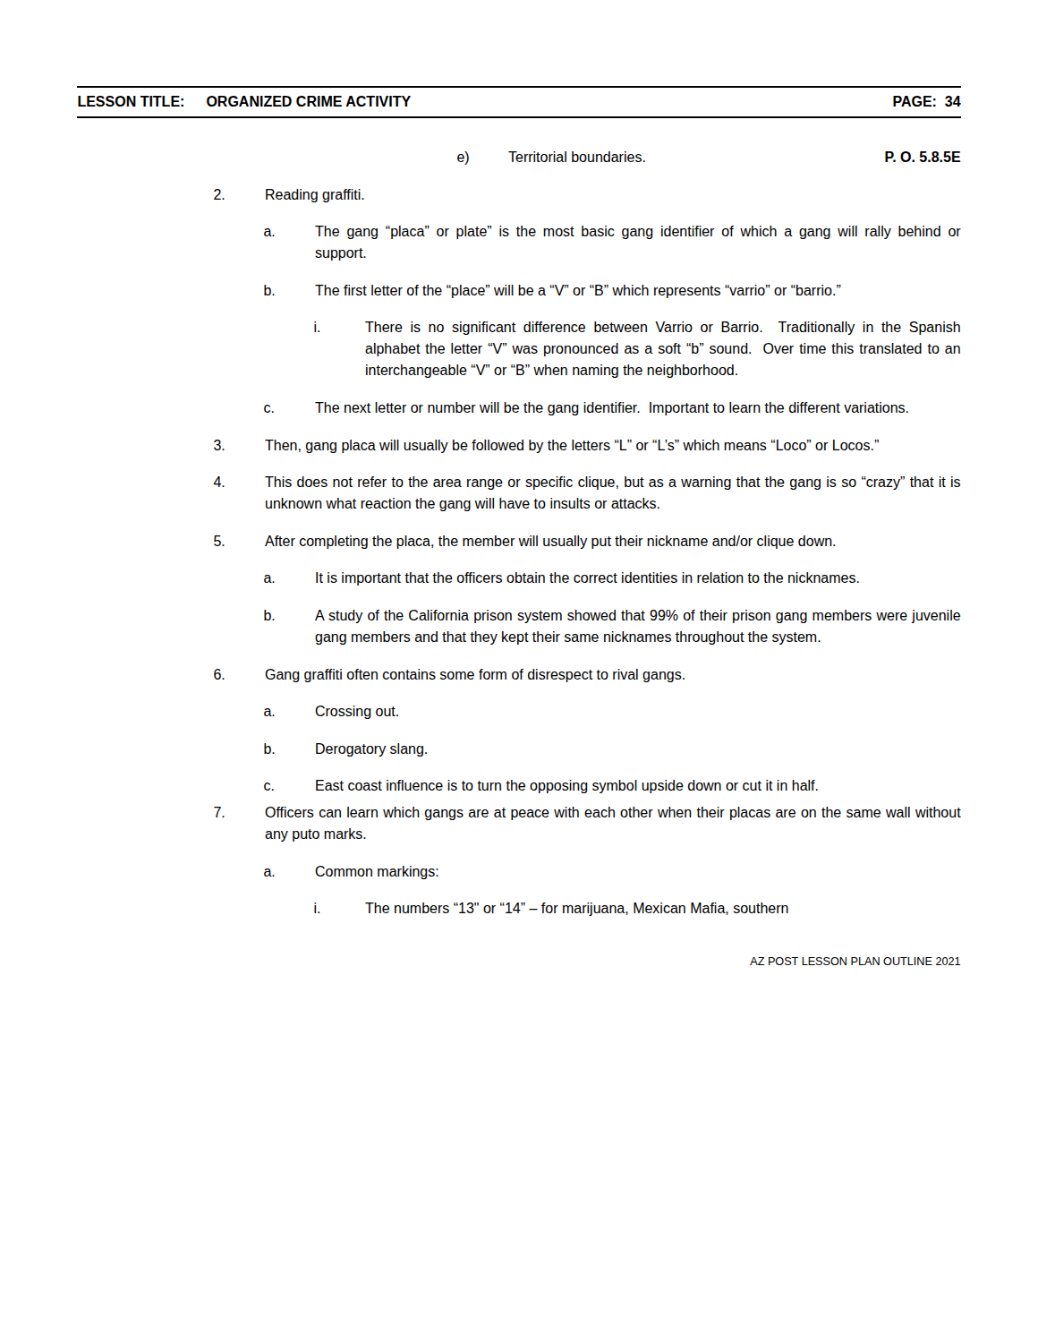LESSON TITLE: ORGANIZED CRIME ACTIVITY
PAGE: 34
e)
Territorial boundaries. P. O. 5.8.5E
2.
Reading graffiti.
a.
The gang “placa” or plate” is the most basic gang identifier of which a gang will rally behind or support.
b.
The first letter of the “place” will be a “V” or “B” which represents “varrio” or “barrio.”
i.
There is no significant difference between Varrio or Barrio. Traditionally in the Spanish alphabet the letter “V” was pronounced as a soft “b” sound. Over time this translated to an interchangeable “V” or “B” when naming the neighborhood.
c.
The next letter or number will be the gang identifier. Important to learn the different variations.
3.
Then, gang placa will usually be followed by the letters “L” or “L’s” which means “Loco” or Locos.”
4.
This does not refer to the area range or specific clique, but as a warning that the gang is so “crazy” that it is unknown what reaction the gang will have to insults or attacks.
5.
After completing the placa, the member will usually put their nickname and/or clique down.
a.
It is important that the officers obtain the correct identities in relation to the nicknames.
b.
A study of the California prison system showed that 99% of their prison gang members were juvenile gang members and that they kept their same nicknames throughout the system.
6.
Gang graffiti often contains some form of disrespect to rival gangs.
a.
Crossing out.
b.
Derogatory slang.
c.
East coast influence is to turn the opposing symbol upside down or cut it in half.
7.
Officers can learn which gangs are at peace with each other when their placas are on the same wall without any puto marks.
a.
Common markings:
i.
The numbers “13" or “14” – for marijuana, Mexican Mafia, southern
AZ POST LESSON PLAN OUTLINE 2021